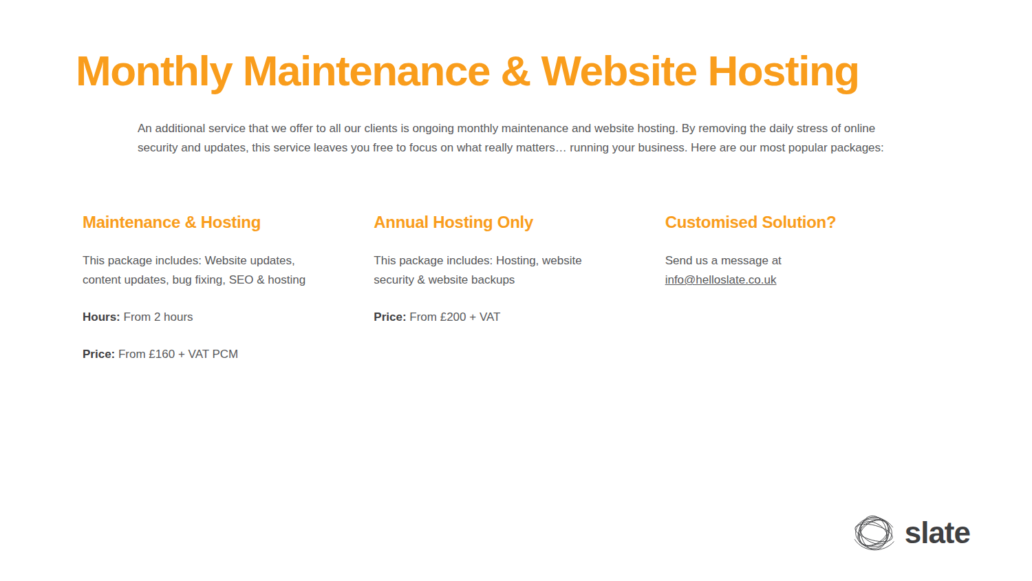Monthly Maintenance & Website Hosting
An additional service that we offer to all our clients is ongoing monthly maintenance and website hosting. By removing the daily stress of online security and updates, this service leaves you free to focus on what really matters… running your business. Here are our most popular packages:
Maintenance & Hosting
This package includes: Website updates, content updates, bug fixing, SEO & hosting
Hours: From 2 hours
Price: From £160 + VAT PCM
Annual Hosting Only
This package includes: Hosting, website security & website backups
Price: From £200 + VAT
Customised Solution?
Send us a message at
info@helloslate.co.uk
slate